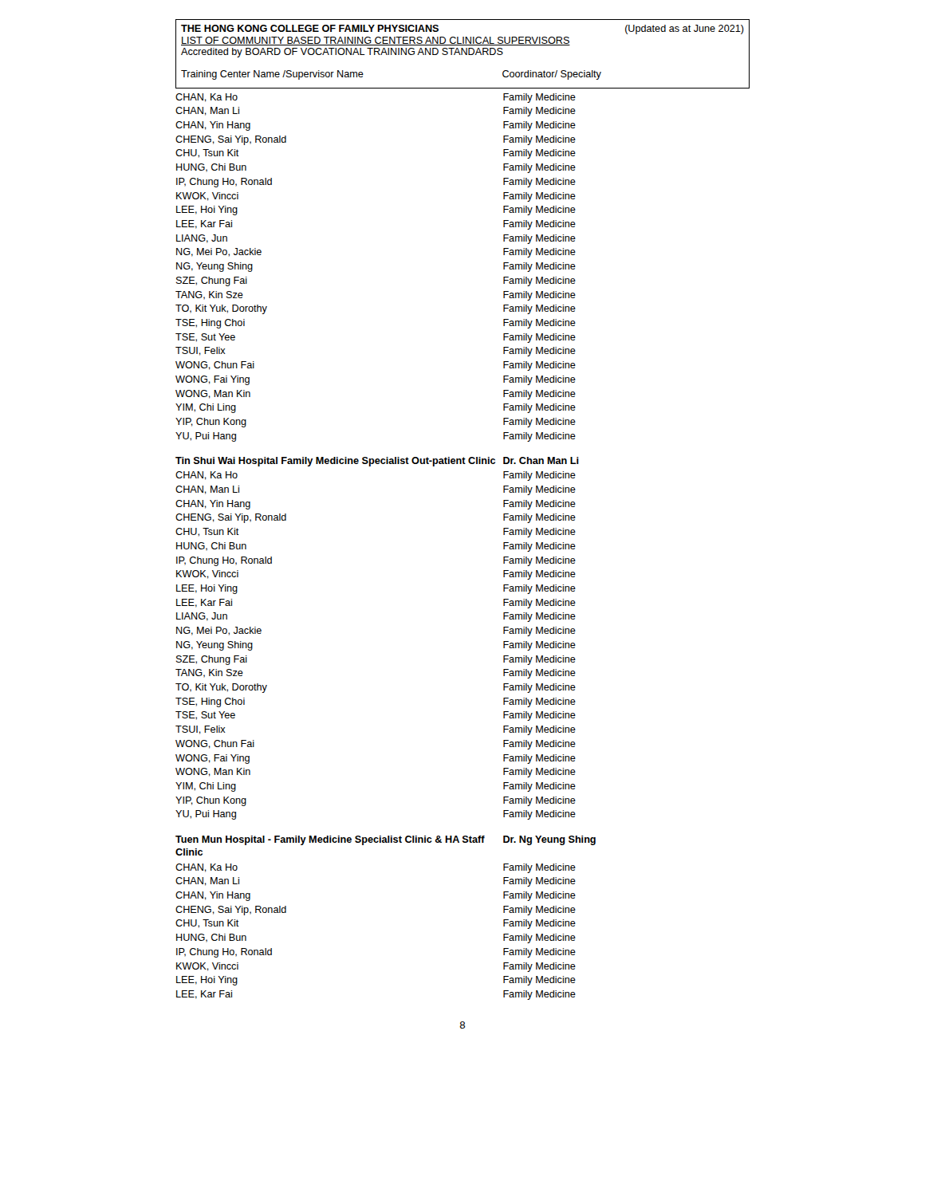THE HONG KONG COLLEGE OF FAMILY PHYSICIANS (Updated as at June 2021)
LIST OF COMMUNITY BASED TRAINING CENTERS AND CLINICAL SUPERVISORS
Accredited by BOARD OF VOCATIONAL TRAINING AND STANDARDS
Training Center Name /Supervisor Name
Coordinator/ Specialty
| CHAN, Ka Ho | Family Medicine |
| CHAN, Man Li | Family Medicine |
| CHAN, Yin Hang | Family Medicine |
| CHENG, Sai Yip, Ronald | Family Medicine |
| CHU, Tsun Kit | Family Medicine |
| HUNG, Chi Bun | Family Medicine |
| IP, Chung Ho, Ronald | Family Medicine |
| KWOK, Vincci | Family Medicine |
| LEE, Hoi Ying | Family Medicine |
| LEE, Kar Fai | Family Medicine |
| LIANG, Jun | Family Medicine |
| NG, Mei Po, Jackie | Family Medicine |
| NG, Yeung Shing | Family Medicine |
| SZE, Chung Fai | Family Medicine |
| TANG, Kin Sze | Family Medicine |
| TO, Kit Yuk, Dorothy | Family Medicine |
| TSE, Hing Choi | Family Medicine |
| TSE, Sut Yee | Family Medicine |
| TSUI, Felix | Family Medicine |
| WONG, Chun Fai | Family Medicine |
| WONG, Fai Ying | Family Medicine |
| WONG, Man Kin | Family Medicine |
| YIM, Chi Ling | Family Medicine |
| YIP, Chun Kong | Family Medicine |
| YU, Pui Hang | Family Medicine |
| Tin Shui Wai Hospital Family Medicine Specialist Out-patient Clinic | Dr. Chan Man Li |
| CHAN, Ka Ho | Family Medicine |
| CHAN, Man Li | Family Medicine |
| CHAN, Yin Hang | Family Medicine |
| CHENG, Sai Yip, Ronald | Family Medicine |
| CHU, Tsun Kit | Family Medicine |
| HUNG, Chi Bun | Family Medicine |
| IP, Chung Ho, Ronald | Family Medicine |
| KWOK, Vincci | Family Medicine |
| LEE, Hoi Ying | Family Medicine |
| LEE, Kar Fai | Family Medicine |
| LIANG, Jun | Family Medicine |
| NG, Mei Po, Jackie | Family Medicine |
| NG, Yeung Shing | Family Medicine |
| SZE, Chung Fai | Family Medicine |
| TANG, Kin Sze | Family Medicine |
| TO, Kit Yuk, Dorothy | Family Medicine |
| TSE, Hing Choi | Family Medicine |
| TSE, Sut Yee | Family Medicine |
| TSUI, Felix | Family Medicine |
| WONG, Chun Fai | Family Medicine |
| WONG, Fai Ying | Family Medicine |
| WONG, Man Kin | Family Medicine |
| YIM, Chi Ling | Family Medicine |
| YIP, Chun Kong | Family Medicine |
| YU, Pui Hang | Family Medicine |
| Tuen Mun Hospital - Family Medicine Specialist Clinic & HA Staff Clinic | Dr. Ng Yeung Shing |
| CHAN, Ka Ho | Family Medicine |
| CHAN, Man Li | Family Medicine |
| CHAN, Yin Hang | Family Medicine |
| CHENG, Sai Yip, Ronald | Family Medicine |
| CHU, Tsun Kit | Family Medicine |
| HUNG, Chi Bun | Family Medicine |
| IP, Chung Ho, Ronald | Family Medicine |
| KWOK, Vincci | Family Medicine |
| LEE, Hoi Ying | Family Medicine |
| LEE, Kar Fai | Family Medicine |
8